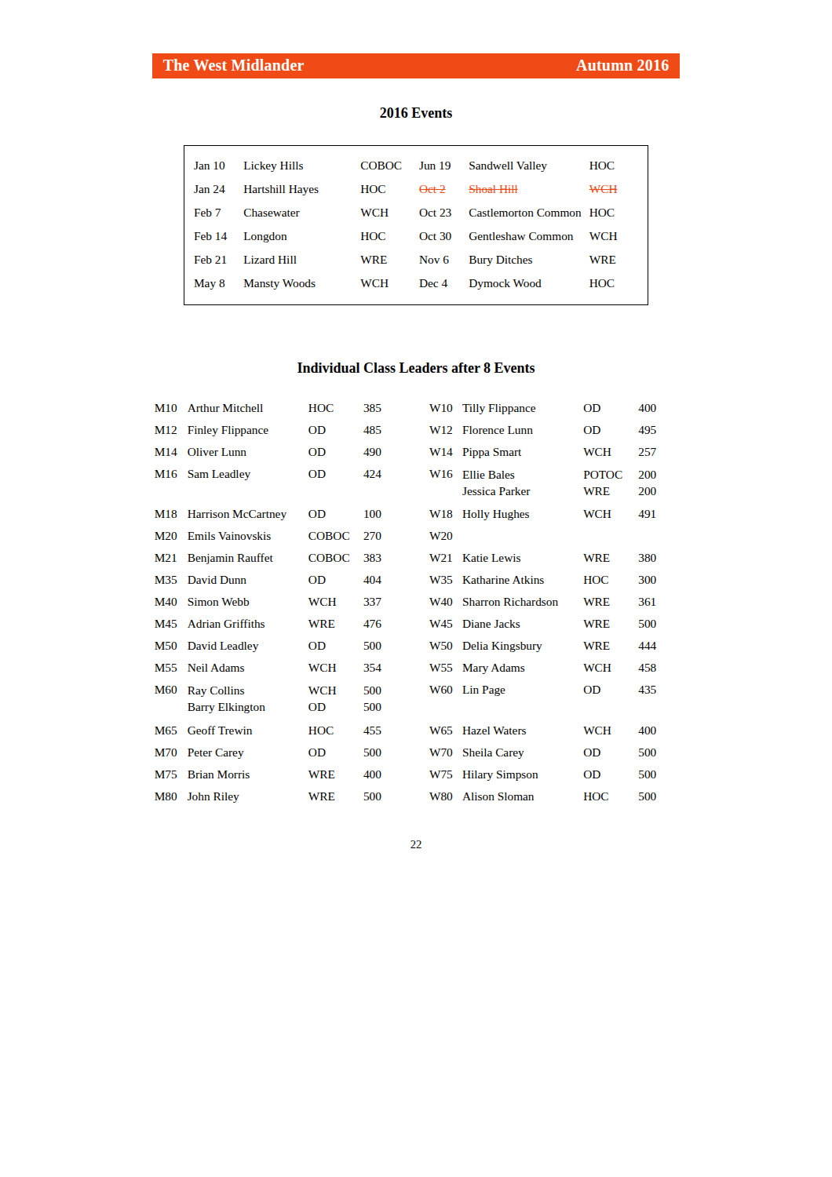The West Midlander Autumn 2016
2016 Events
| Jan 10 | Lickey Hills | COBOC | Jun 19 | Sandwell Valley | HOC |
| Jan 24 | Hartshill Hayes | HOC | Oct 2 | Shoal Hill | WCH |
| Feb 7 | Chasewater | WCH | Oct 23 | Castlemorton Common | HOC |
| Feb 14 | Longdon | HOC | Oct 30 | Gentleshaw Common | WCH |
| Feb 21 | Lizard Hill | WRE | Nov 6 | Bury Ditches | WRE |
| May 8 | Mansty Woods | WCH | Dec 4 | Dymock Wood | HOC |
Individual Class Leaders after 8 Events
| M10 | Arthur Mitchell | HOC | 385 | | W10 | Tilly Flippance | OD | 400 |
| M12 | Finley Flippance | OD | 485 | | W12 | Florence Lunn | OD | 495 |
| M14 | Oliver Lunn | OD | 490 | | W14 | Pippa Smart | WCH | 257 |
| M16 | Sam Leadley | OD | 424 | | W16 | Ellie Bales Jessica Parker | POTOC WRE | 200 200 |
| M18 | Harrison McCartney | OD | 100 | | W18 | Holly Hughes | WCH | 491 |
| M20 | Emils Vainovskis | COBOC | 270 | | W20 | | | |
| M21 | Benjamin Rauffet | COBOC | 383 | | W21 | Katie Lewis | WRE | 380 |
| M35 | David Dunn | OD | 404 | | W35 | Katharine Atkins | HOC | 300 |
| M40 | Simon Webb | WCH | 337 | | W40 | Sharron Richardson | WRE | 361 |
| M45 | Adrian Griffiths | WRE | 476 | | W45 | Diane Jacks | WRE | 500 |
| M50 | David Leadley | OD | 500 | | W50 | Delia Kingsbury | WRE | 444 |
| M55 | Neil Adams | WCH | 354 | | W55 | Mary Adams | WCH | 458 |
| M60 | Ray Collins Barry Elkington | WCH OD | 500 500 | | W60 | Lin Page | OD | 435 |
| M65 | Geoff Trewin | HOC | 455 | | W65 | Hazel Waters | WCH | 400 |
| M70 | Peter Carey | OD | 500 | | W70 | Sheila Carey | OD | 500 |
| M75 | Brian Morris | WRE | 400 | | W75 | Hilary Simpson | OD | 500 |
| M80 | John Riley | WRE | 500 | | W80 | Alison Sloman | HOC | 500 |
22